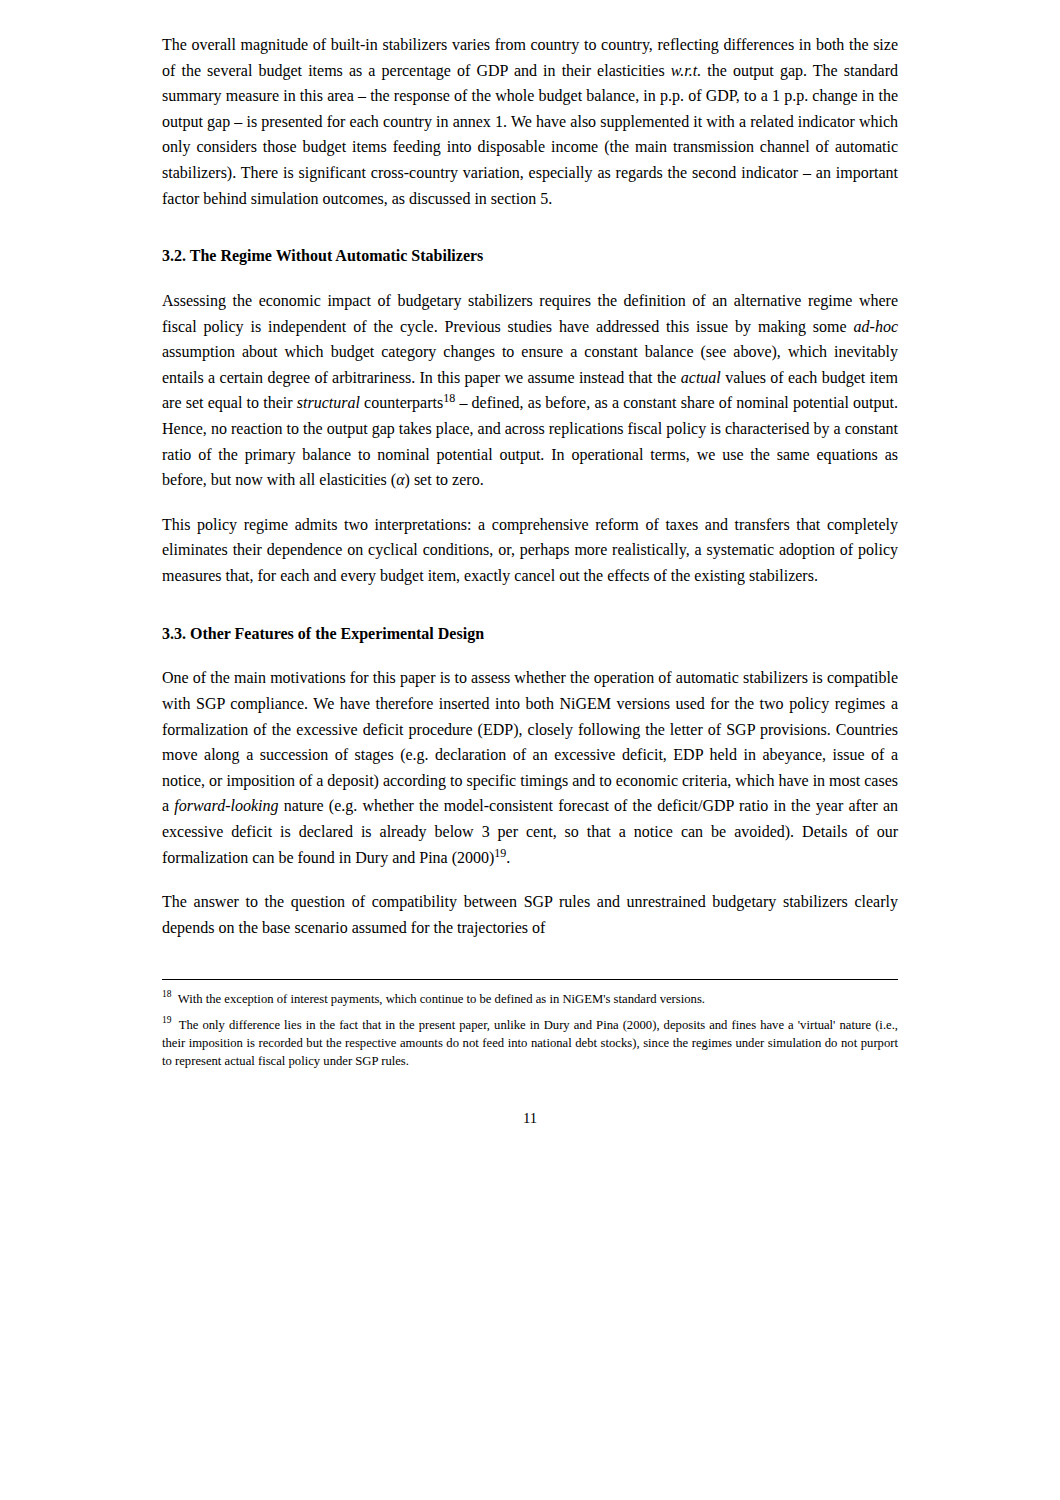The overall magnitude of built-in stabilizers varies from country to country, reflecting differences in both the size of the several budget items as a percentage of GDP and in their elasticities w.r.t. the output gap. The standard summary measure in this area – the response of the whole budget balance, in p.p. of GDP, to a 1 p.p. change in the output gap – is presented for each country in annex 1. We have also supplemented it with a related indicator which only considers those budget items feeding into disposable income (the main transmission channel of automatic stabilizers). There is significant cross-country variation, especially as regards the second indicator – an important factor behind simulation outcomes, as discussed in section 5.
3.2. The Regime Without Automatic Stabilizers
Assessing the economic impact of budgetary stabilizers requires the definition of an alternative regime where fiscal policy is independent of the cycle. Previous studies have addressed this issue by making some ad-hoc assumption about which budget category changes to ensure a constant balance (see above), which inevitably entails a certain degree of arbitrariness. In this paper we assume instead that the actual values of each budget item are set equal to their structural counterparts18 – defined, as before, as a constant share of nominal potential output. Hence, no reaction to the output gap takes place, and across replications fiscal policy is characterised by a constant ratio of the primary balance to nominal potential output. In operational terms, we use the same equations as before, but now with all elasticities (α) set to zero.
This policy regime admits two interpretations: a comprehensive reform of taxes and transfers that completely eliminates their dependence on cyclical conditions, or, perhaps more realistically, a systematic adoption of policy measures that, for each and every budget item, exactly cancel out the effects of the existing stabilizers.
3.3. Other Features of the Experimental Design
One of the main motivations for this paper is to assess whether the operation of automatic stabilizers is compatible with SGP compliance. We have therefore inserted into both NiGEM versions used for the two policy regimes a formalization of the excessive deficit procedure (EDP), closely following the letter of SGP provisions. Countries move along a succession of stages (e.g. declaration of an excessive deficit, EDP held in abeyance, issue of a notice, or imposition of a deposit) according to specific timings and to economic criteria, which have in most cases a forward-looking nature (e.g. whether the model-consistent forecast of the deficit/GDP ratio in the year after an excessive deficit is declared is already below 3 per cent, so that a notice can be avoided). Details of our formalization can be found in Dury and Pina (2000)19.
The answer to the question of compatibility between SGP rules and unrestrained budgetary stabilizers clearly depends on the base scenario assumed for the trajectories of
18 With the exception of interest payments, which continue to be defined as in NiGEM's standard versions.
19 The only difference lies in the fact that in the present paper, unlike in Dury and Pina (2000), deposits and fines have a 'virtual' nature (i.e., their imposition is recorded but the respective amounts do not feed into national debt stocks), since the regimes under simulation do not purport to represent actual fiscal policy under SGP rules.
11